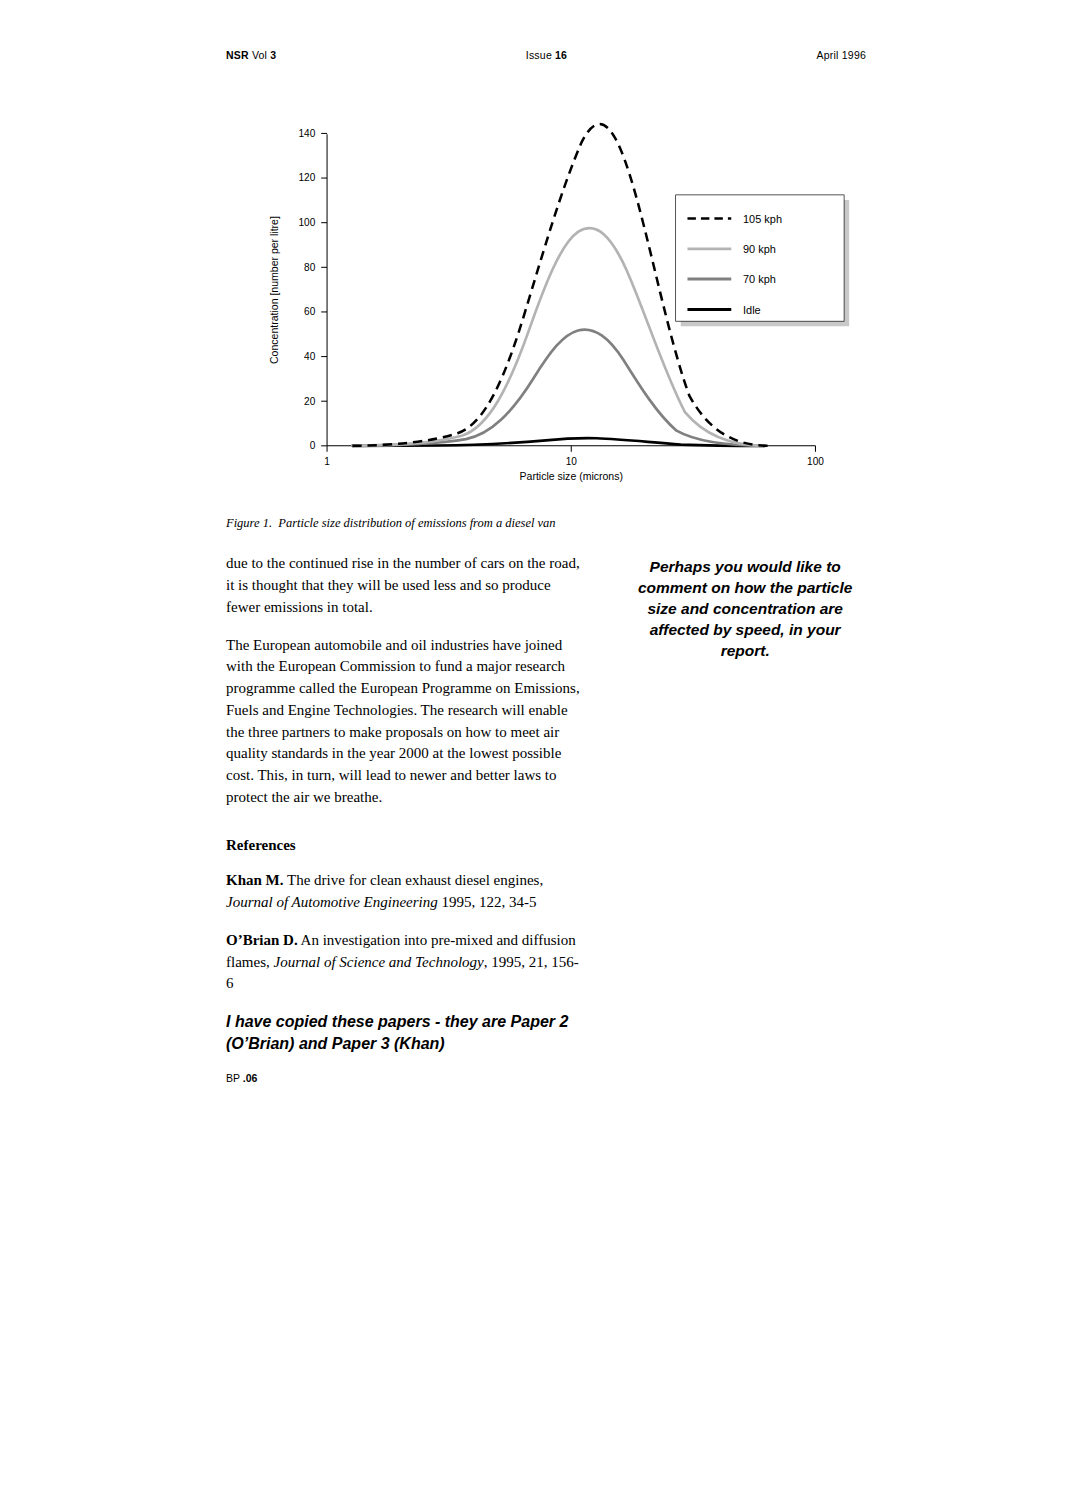NSR Vol 3
Issue 16
April 1996
0 20 40 60 80 100 120 140 Concentration [number per litre] 1 10 100 Particle size (microns) 105 kph 90 kph 70 kph Idle
Figure 1. Particle size distribution of emissions from a diesel van
due to the continued rise in the number of cars on the road, it is thought that they will be used less and so produce fewer emissions in total.
The European automobile and oil industries have joined with the European Commission to fund a major research programme called the European Programme on Emissions, Fuels and Engine Technologies. The research will enable the three partners to make proposals on how to meet air quality standards in the year 2000 at the lowest possible cost. This, in turn, will lead to newer and better laws to protect the air we breathe.
References
Khan M. The drive for clean exhaust diesel engines, Journal of Automotive Engineering 1995, 122, 34-5
O’Brian D. An investigation into pre-mixed and diffusion flames, Journal of Science and Technology, 1995, 21, 156-6
I have copied these papers - they are Paper 2 (O’Brian) and Paper 3 (Khan)
Perhaps you would like to comment on how the particle size and concentration are affected by speed, in your report.
BP .06